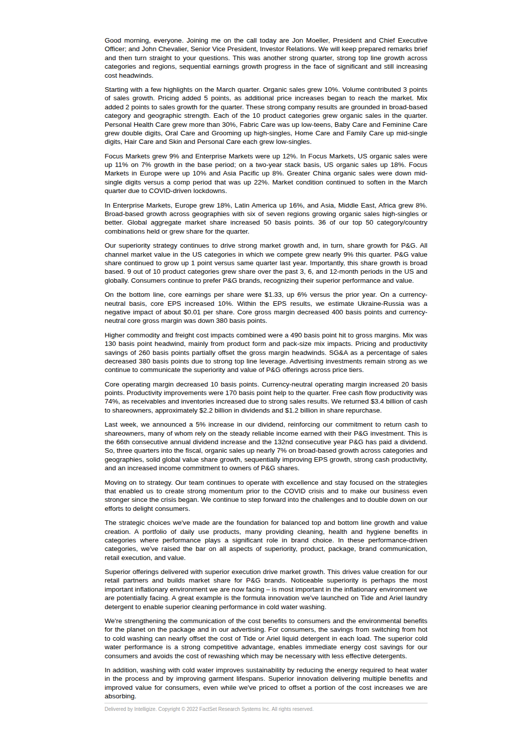Good morning, everyone. Joining me on the call today are Jon Moeller, President and Chief Executive Officer; and John Chevalier, Senior Vice President, Investor Relations. We will keep prepared remarks brief and then turn straight to your questions. This was another strong quarter, strong top line growth across categories and regions, sequential earnings growth progress in the face of significant and still increasing cost headwinds.
Starting with a few highlights on the March quarter. Organic sales grew 10%. Volume contributed 3 points of sales growth. Pricing added 5 points, as additional price increases began to reach the market. Mix added 2 points to sales growth for the quarter. These strong company results are grounded in broad-based category and geographic strength. Each of the 10 product categories grew organic sales in the quarter. Personal Health Care grew more than 30%, Fabric Care was up low-teens, Baby Care and Feminine Care grew double digits, Oral Care and Grooming up high-singles, Home Care and Family Care up mid-single digits, Hair Care and Skin and Personal Care each grew low-singles.
Focus Markets grew 9% and Enterprise Markets were up 12%. In Focus Markets, US organic sales were up 11% on 7% growth in the base period; on a two-year stack basis, US organic sales up 18%. Focus Markets in Europe were up 10% and Asia Pacific up 8%. Greater China organic sales were down mid-single digits versus a comp period that was up 22%. Market condition continued to soften in the March quarter due to COVID-driven lockdowns.
In Enterprise Markets, Europe grew 18%, Latin America up 16%, and Asia, Middle East, Africa grew 8%. Broad-based growth across geographies with six of seven regions growing organic sales high-singles or better. Global aggregate market share increased 50 basis points. 36 of our top 50 category/country combinations held or grew share for the quarter.
Our superiority strategy continues to drive strong market growth and, in turn, share growth for P&G. All channel market value in the US categories in which we compete grew nearly 9% this quarter. P&G value share continued to grow up 1 point versus same quarter last year. Importantly, this share growth is broad based. 9 out of 10 product categories grew share over the past 3, 6, and 12-month periods in the US and globally. Consumers continue to prefer P&G brands, recognizing their superior performance and value.
On the bottom line, core earnings per share were $1.33, up 6% versus the prior year. On a currency-neutral basis, core EPS increased 10%. Within the EPS results, we estimate Ukraine-Russia was a negative impact of about $0.01 per share. Core gross margin decreased 400 basis points and currency-neutral core gross margin was down 380 basis points.
Higher commodity and freight cost impacts combined were a 490 basis point hit to gross margins. Mix was 130 basis point headwind, mainly from product form and pack-size mix impacts. Pricing and productivity savings of 260 basis points partially offset the gross margin headwinds. SG&A as a percentage of sales decreased 380 basis points due to strong top line leverage. Advertising investments remain strong as we continue to communicate the superiority and value of P&G offerings across price tiers.
Core operating margin decreased 10 basis points. Currency-neutral operating margin increased 20 basis points. Productivity improvements were 170 basis point help to the quarter. Free cash flow productivity was 74%, as receivables and inventories increased due to strong sales results. We returned $3.4 billion of cash to shareowners, approximately $2.2 billion in dividends and $1.2 billion in share repurchase.
Last week, we announced a 5% increase in our dividend, reinforcing our commitment to return cash to shareowners, many of whom rely on the steady reliable income earned with their P&G investment. This is the 66th consecutive annual dividend increase and the 132nd consecutive year P&G has paid a dividend. So, three quarters into the fiscal, organic sales up nearly 7% on broad-based growth across categories and geographies, solid global value share growth, sequentially improving EPS growth, strong cash productivity, and an increased income commitment to owners of P&G shares.
Moving on to strategy. Our team continues to operate with excellence and stay focused on the strategies that enabled us to create strong momentum prior to the COVID crisis and to make our business even stronger since the crisis began. We continue to step forward into the challenges and to double down on our efforts to delight consumers.
The strategic choices we've made are the foundation for balanced top and bottom line growth and value creation. A portfolio of daily use products, many providing cleaning, health and hygiene benefits in categories where performance plays a significant role in brand choice. In these performance-driven categories, we've raised the bar on all aspects of superiority, product, package, brand communication, retail execution, and value.
Superior offerings delivered with superior execution drive market growth. This drives value creation for our retail partners and builds market share for P&G brands. Noticeable superiority is perhaps the most important inflationary environment we are now facing – is most important in the inflationary environment we are potentially facing. A great example is the formula innovation we've launched on Tide and Ariel laundry detergent to enable superior cleaning performance in cold water washing.
We're strengthening the communication of the cost benefits to consumers and the environmental benefits for the planet on the package and in our advertising. For consumers, the savings from switching from hot to cold washing can nearly offset the cost of Tide or Ariel liquid detergent in each load. The superior cold water performance is a strong competitive advantage, enables immediate energy cost savings for our consumers and avoids the cost of rewashing which may be necessary with less effective detergents.
In addition, washing with cold water improves sustainability by reducing the energy required to heat water in the process and by improving garment lifespans. Superior innovation delivering multiple benefits and improved value for consumers, even while we've priced to offset a portion of the cost increases we are absorbing.
Delivered by Intelligize. Copyright © 2022 FactSet Research Systems Inc. All rights reserved.